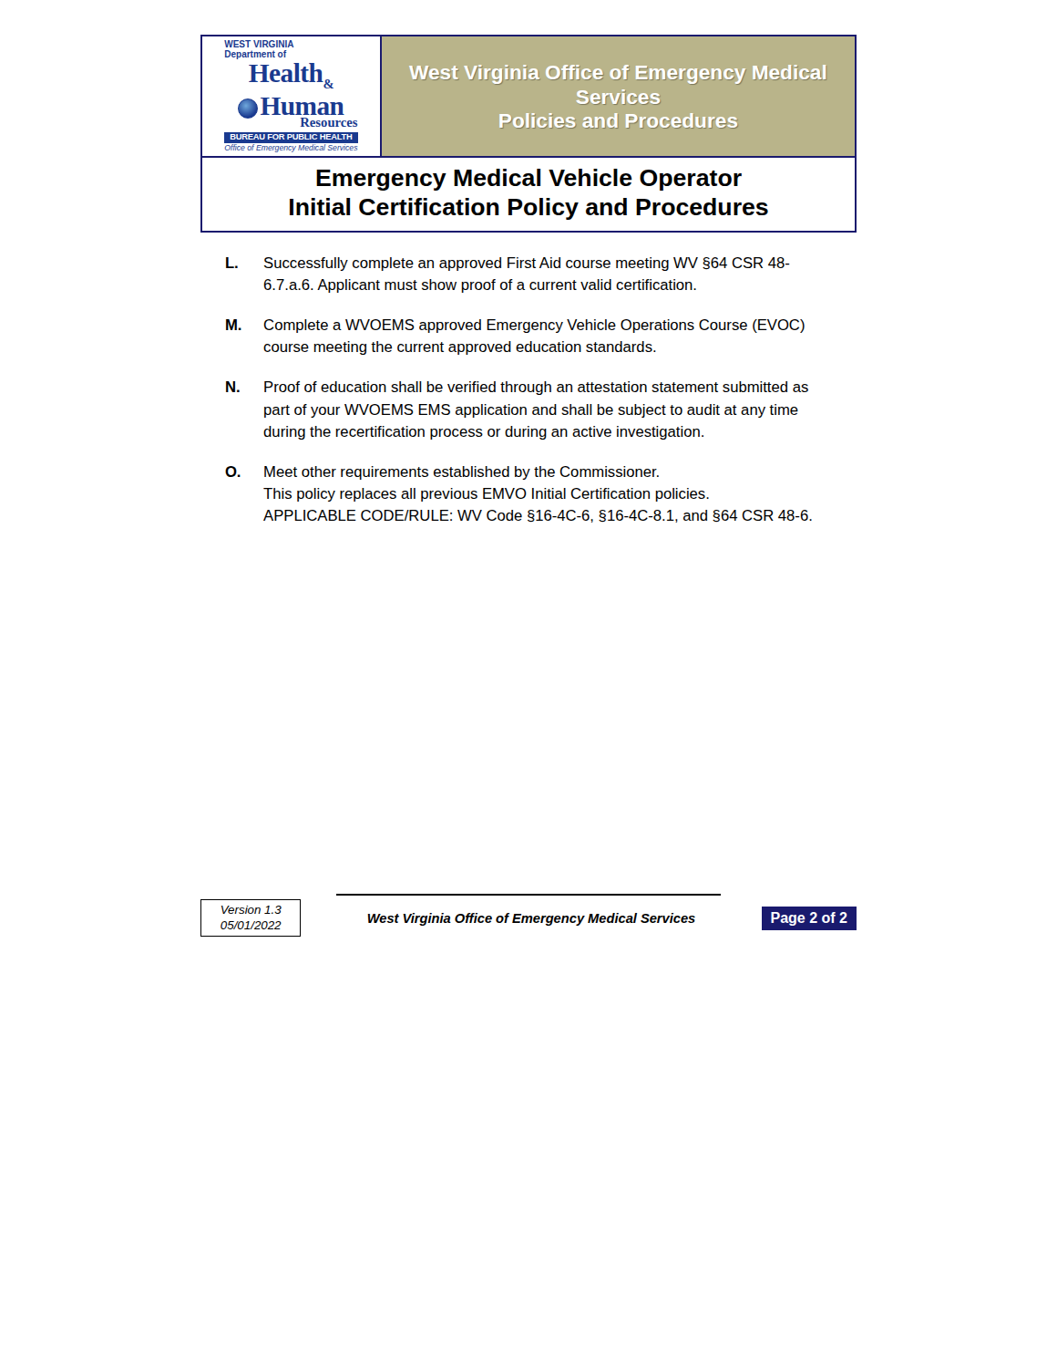WEST VIRGINIA
Department of
Health&
Human
Resources
BUREAU FOR PUBLIC HEALTH
Office of Emergency Medical Services
West Virginia Office of Emergency Medical Services
Policies and Procedures
Emergency Medical Vehicle Operator
Initial Certification Policy and Procedures
L.
Successfully complete an approved First Aid course meeting WV §64 CSR 48-6.7.a.6. Applicant must show proof of a current valid certification.
M.
Complete a WVOEMS approved Emergency Vehicle Operations Course (EVOC) course meeting the current approved education standards.
N.
Proof of education shall be verified through an attestation statement submitted as part of your WVOEMS EMS application and shall be subject to audit at any time during the recertification process or during an active investigation.
O.
Meet other requirements established by the Commissioner.
This policy replaces all previous EMVO Initial Certification policies.
APPLICABLE CODE/RULE: WV Code §16-4C-6, §16-4C-8.1, and §64 CSR 48-6.
Version 1.3
05/01/2022
West Virginia Office of Emergency Medical Services
Page 2 of 2